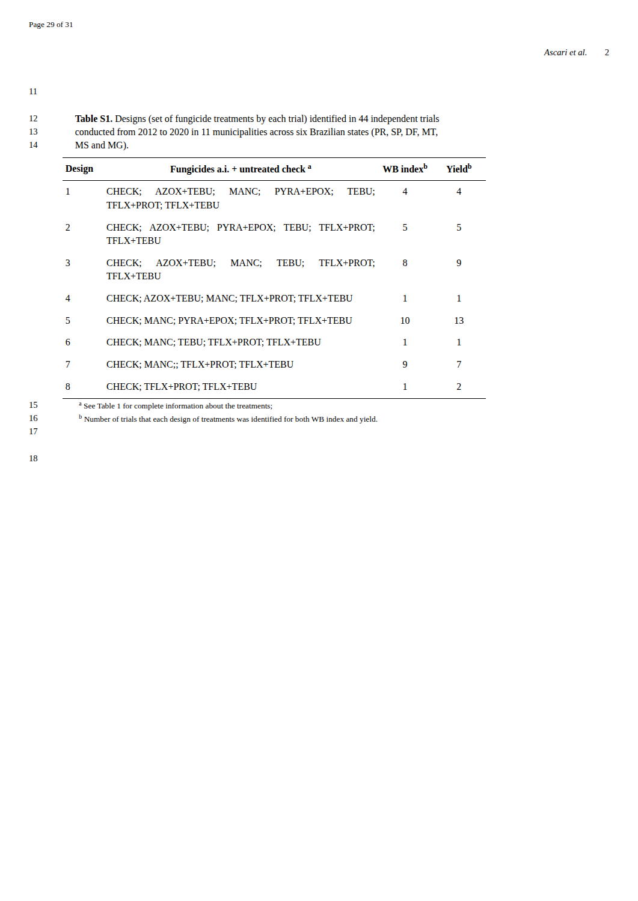Page 29 of 31
Ascari et al.2
11
12 Table S1. Designs (set of fungicide treatments by each trial) identified in 44 independent trials
13 conducted from 2012 to 2020 in 11 municipalities across six Brazilian states (PR, SP, DF, MT,
14 MS and MG).
| Design | Fungicides a.i. + untreated check a | WB index b | Yield b |
| --- | --- | --- | --- |
| 1 | CHECK; AZOX+TEBU; MANC; PYRA+EPOX; TEBU; TFLX+PROT; TFLX+TEBU | 4 | 4 |
| 2 | CHECK; AZOX+TEBU; PYRA+EPOX; TEBU; TFLX+PROT; TFLX+TEBU | 5 | 5 |
| 3 | CHECK; AZOX+TEBU; MANC; TEBU; TFLX+PROT; TFLX+TEBU | 8 | 9 |
| 4 | CHECK; AZOX+TEBU; MANC; TFLX+PROT; TFLX+TEBU | 1 | 1 |
| 5 | CHECK; MANC; PYRA+EPOX; TFLX+PROT; TFLX+TEBU | 10 | 13 |
| 6 | CHECK; MANC; TEBU; TFLX+PROT; TFLX+TEBU | 1 | 1 |
| 7 | CHECK; MANC;; TFLX+PROT; TFLX+TEBU | 9 | 7 |
| 8 | CHECK; TFLX+PROT; TFLX+TEBU | 1 | 2 |
15 a See Table 1 for complete information about the treatments;
16 b Number of trials that each design of treatments was identified for both WB index and yield.
17
18